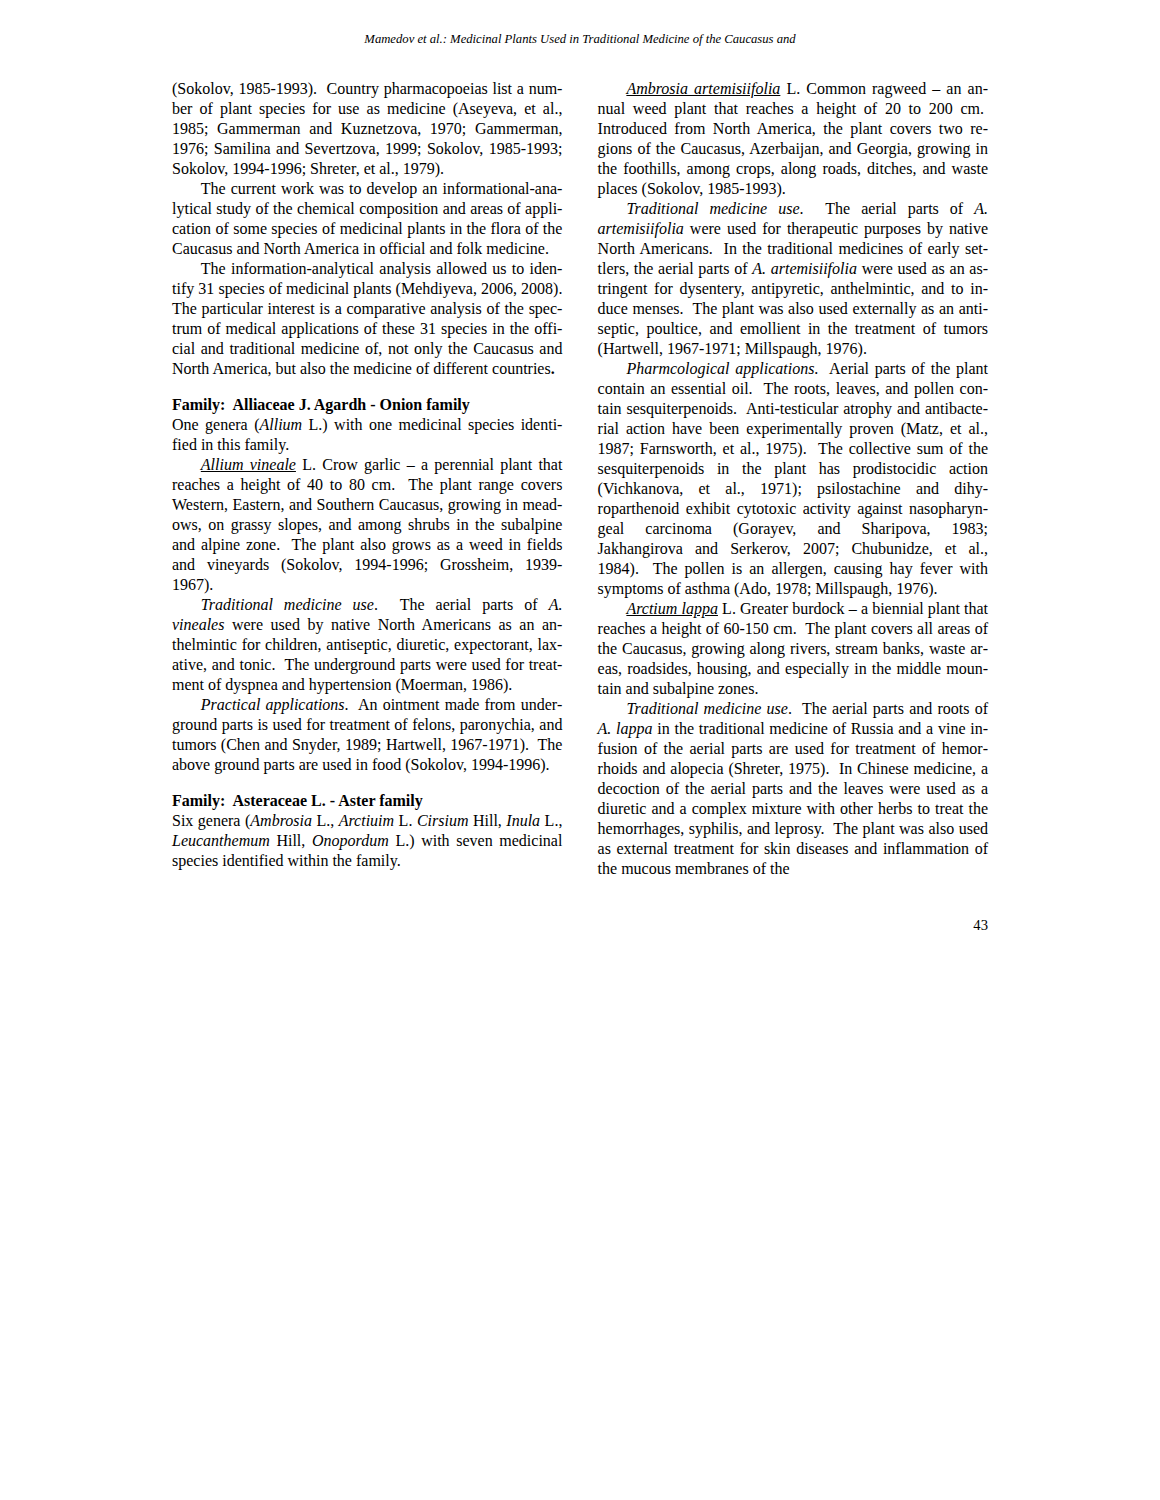Mamedov et al.: Medicinal Plants Used in Traditional Medicine of the Caucasus and
(Sokolov, 1985-1993). Country pharmacopoeias list a number of plant species for use as medicine (Aseyeva, et al., 1985; Gammerman and Kuznetzova, 1970; Gammerman, 1976; Samilina and Severtzova, 1999; Sokolov, 1985-1993; Sokolov, 1994-1996; Shreter, et al., 1979).
The current work was to develop an informational-analytical study of the chemical composition and areas of application of some species of medicinal plants in the flora of the Caucasus and North America in official and folk medicine.
The information-analytical analysis allowed us to identify 31 species of medicinal plants (Mehdiyeva, 2006, 2008). The particular interest is a comparative analysis of the spectrum of medical applications of these 31 species in the official and traditional medicine of, not only the Caucasus and North America, but also the medicine of different countries.
Family: Alliaceae J. Agardh - Onion family
One genera (Allium L.) with one medicinal species identified in this family.
Allium vineale L. Crow garlic – a perennial plant that reaches a height of 40 to 80 cm. The plant range covers Western, Eastern, and Southern Caucasus, growing in meadows, on grassy slopes, and among shrubs in the subalpine and alpine zone. The plant also grows as a weed in fields and vineyards (Sokolov, 1994-1996; Grossheim, 1939-1967).
Traditional medicine use. The aerial parts of A. vineales were used by native North Americans as an anthelmintic for children, antiseptic, diuretic, expectorant, laxative, and tonic. The underground parts were used for treatment of dyspnea and hypertension (Moerman, 1986).
Practical applications. An ointment made from underground parts is used for treatment of felons, paronychia, and tumors (Chen and Snyder, 1989; Hartwell, 1967-1971). The above ground parts are used in food (Sokolov, 1994-1996).
Family: Asteraceae L. - Aster family
Six genera (Ambrosia L., Arctiuim L. Cirsium Hill, Inula L., Leucanthemum Hill, Onopordum L.) with seven medicinal species identified within the family.
Ambrosia artemisiifolia L. Common ragweed – an annual weed plant that reaches a height of 20 to 200 cm. Introduced from North America, the plant covers two regions of the Caucasus, Azerbaijan, and Georgia, growing in the foothills, among crops, along roads, ditches, and waste places (Sokolov, 1985-1993).
Traditional medicine use. The aerial parts of A. artemisiifolia were used for therapeutic purposes by native North Americans. In the traditional medicines of early settlers, the aerial parts of A. artemisiifolia were used as an astringent for dysentery, antipyretic, anthelmintic, and to induce menses. The plant was also used externally as an antiseptic, poultice, and emollient in the treatment of tumors (Hartwell, 1967-1971; Millspaugh, 1976).
Pharmcological applications. Aerial parts of the plant contain an essential oil. The roots, leaves, and pollen contain sesquiterpenoids. Anti-testicular atrophy and antibacterial action have been experimentally proven (Matz, et al., 1987; Farnsworth, et al., 1975). The collective sum of the sesquiterpenoids in the plant has prodistocidic action (Vichkanova, et al., 1971); psilostachine and dihyroparthenoid exhibit cytotoxic activity against nasopharyngeal carcinoma (Gorayev, and Sharipova, 1983; Jakhangirova and Serkerov, 2007; Chubunidze, et al., 1984). The pollen is an allergen, causing hay fever with symptoms of asthma (Ado, 1978; Millspaugh, 1976).
Arctium lappa L. Greater burdock – a biennial plant that reaches a height of 60-150 cm. The plant covers all areas of the Caucasus, growing along rivers, stream banks, waste areas, roadsides, housing, and especially in the middle mountain and subalpine zones.
Traditional medicine use. The aerial parts and roots of A. lappa in the traditional medicine of Russia and a vine infusion of the aerial parts are used for treatment of hemorrhoids and alopecia (Shreter, 1975). In Chinese medicine, a decoction of the aerial parts and the leaves were used as a diuretic and a complex mixture with other herbs to treat the hemorrhages, syphilis, and leprosy. The plant was also used as external treatment for skin diseases and inflammation of the mucous membranes of the
43